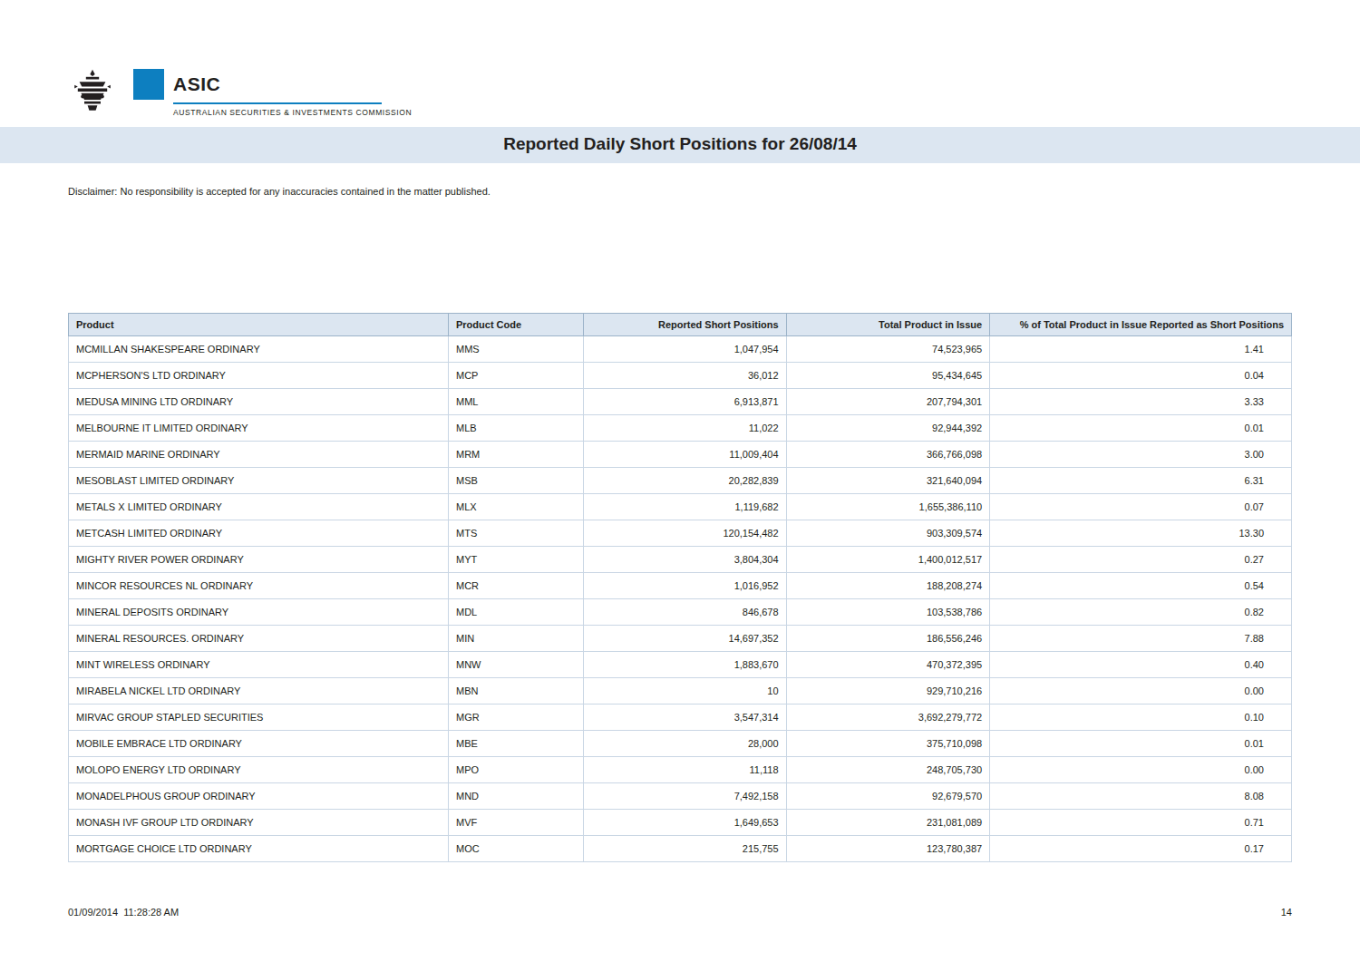ASIC
Australian Securities & Investments Commission
Reported Daily Short Positions for 26/08/14
Disclaimer: No responsibility is accepted for any inaccuracies contained in the matter published.
| Product | Product Code | Reported Short Positions | Total Product in Issue | % of Total Product in Issue Reported as Short Positions |
| --- | --- | --- | --- | --- |
| MCMILLAN SHAKESPEARE ORDINARY | MMS | 1,047,954 | 74,523,965 | 1.41 |
| MCPHERSON'S LTD ORDINARY | MCP | 36,012 | 95,434,645 | 0.04 |
| MEDUSA MINING LTD ORDINARY | MML | 6,913,871 | 207,794,301 | 3.33 |
| MELBOURNE IT LIMITED ORDINARY | MLB | 11,022 | 92,944,392 | 0.01 |
| MERMAID MARINE ORDINARY | MRM | 11,009,404 | 366,766,098 | 3.00 |
| MESOBLAST LIMITED ORDINARY | MSB | 20,282,839 | 321,640,094 | 6.31 |
| METALS X LIMITED ORDINARY | MLX | 1,119,682 | 1,655,386,110 | 0.07 |
| METCASH LIMITED ORDINARY | MTS | 120,154,482 | 903,309,574 | 13.30 |
| MIGHTY RIVER POWER ORDINARY | MYT | 3,804,304 | 1,400,012,517 | 0.27 |
| MINCOR RESOURCES NL ORDINARY | MCR | 1,016,952 | 188,208,274 | 0.54 |
| MINERAL DEPOSITS ORDINARY | MDL | 846,678 | 103,538,786 | 0.82 |
| MINERAL RESOURCES. ORDINARY | MIN | 14,697,352 | 186,556,246 | 7.88 |
| MINT WIRELESS ORDINARY | MNW | 1,883,670 | 470,372,395 | 0.40 |
| MIRABELA NICKEL LTD ORDINARY | MBN | 10 | 929,710,216 | 0.00 |
| MIRVAC GROUP STAPLED SECURITIES | MGR | 3,547,314 | 3,692,279,772 | 0.10 |
| MOBILE EMBRACE LTD ORDINARY | MBE | 28,000 | 375,710,098 | 0.01 |
| MOLOPO ENERGY LTD ORDINARY | MPO | 11,118 | 248,705,730 | 0.00 |
| MONADELPHOUS GROUP ORDINARY | MND | 7,492,158 | 92,679,570 | 8.08 |
| MONASH IVF GROUP LTD ORDINARY | MVF | 1,649,653 | 231,081,089 | 0.71 |
| MORTGAGE CHOICE LTD ORDINARY | MOC | 215,755 | 123,780,387 | 0.17 |
01/09/2014 11:28:28 AM
14